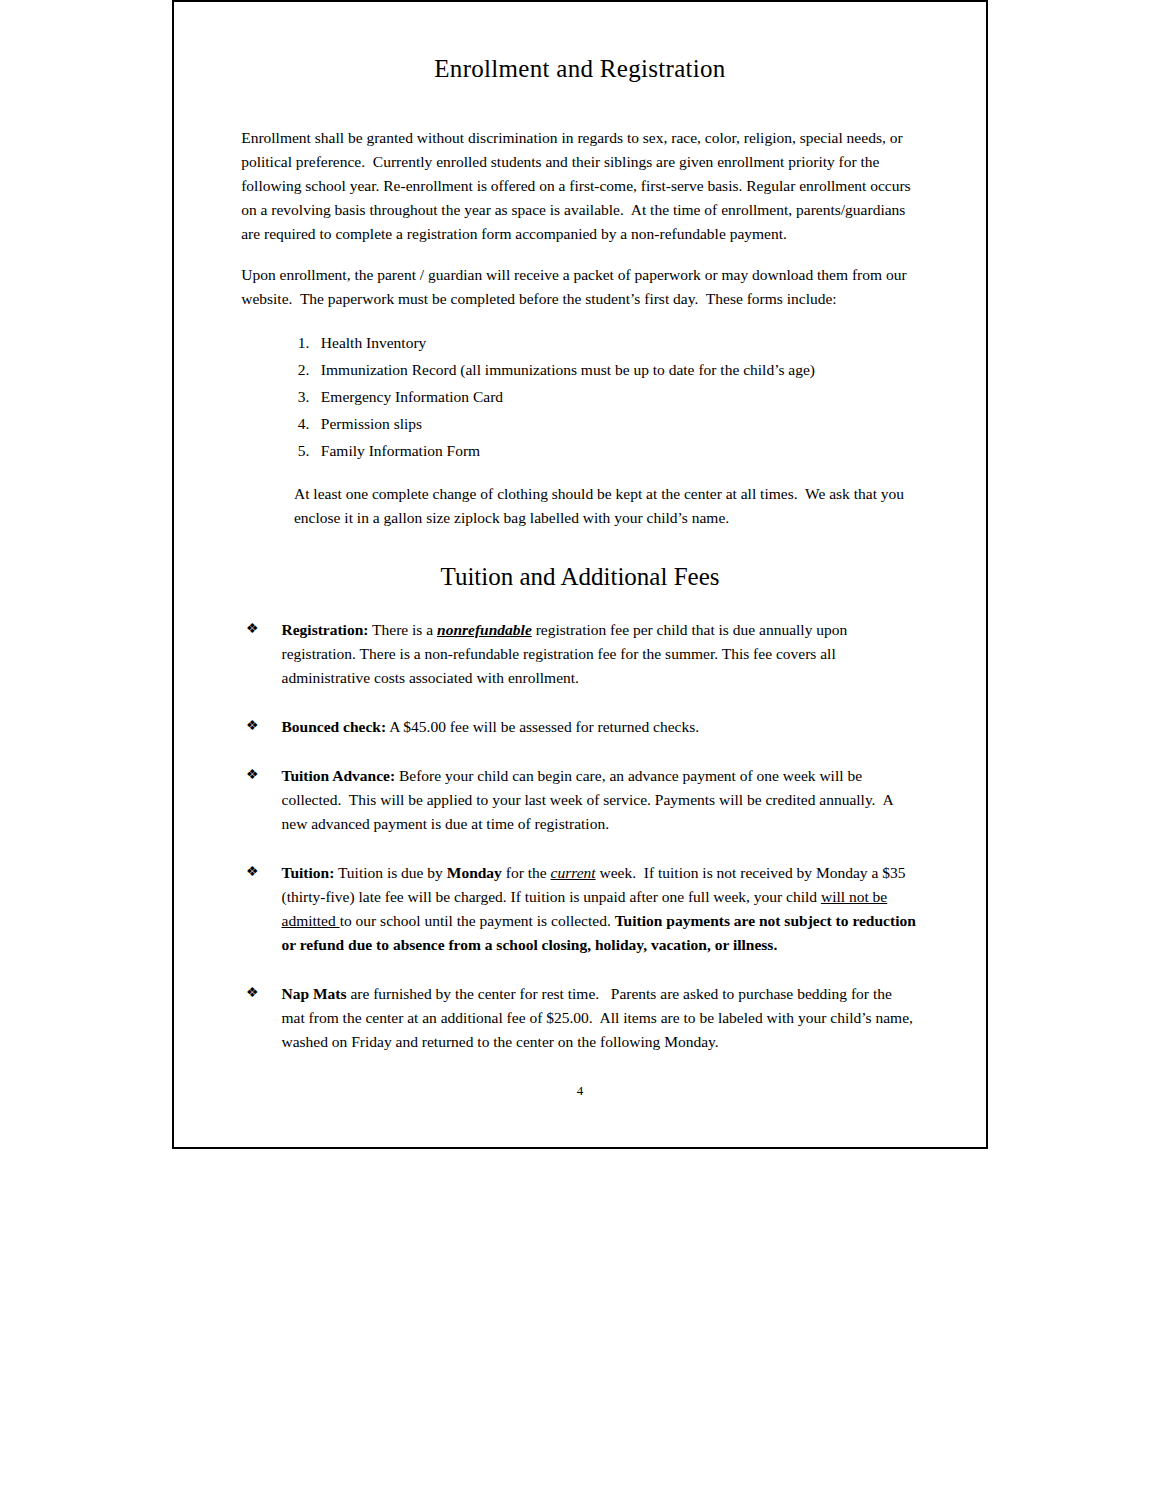Enrollment and Registration
Enrollment shall be granted without discrimination in regards to sex, race, color, religion, special needs, or political preference. Currently enrolled students and their siblings are given enrollment priority for the following school year. Re-enrollment is offered on a first-come, first-serve basis. Regular enrollment occurs on a revolving basis throughout the year as space is available. At the time of enrollment, parents/guardians are required to complete a registration form accompanied by a non-refundable payment.
Upon enrollment, the parent / guardian will receive a packet of paperwork or may download them from our website. The paperwork must be completed before the student’s first day. These forms include:
Health Inventory
Immunization Record (all immunizations must be up to date for the child’s age)
Emergency Information Card
Permission slips
Family Information Form
At least one complete change of clothing should be kept at the center at all times. We ask that you enclose it in a gallon size ziplock bag labelled with your child’s name.
Tuition and Additional Fees
Registration: There is a nonrefundable registration fee per child that is due annually upon registration. There is a non-refundable registration fee for the summer. This fee covers all administrative costs associated with enrollment.
Bounced check: A $45.00 fee will be assessed for returned checks.
Tuition Advance: Before your child can begin care, an advance payment of one week will be collected. This will be applied to your last week of service. Payments will be credited annually. A new advanced payment is due at time of registration.
Tuition: Tuition is due by Monday for the current week. If tuition is not received by Monday a $35 (thirty-five) late fee will be charged. If tuition is unpaid after one full week, your child will not be admitted to our school until the payment is collected. Tuition payments are not subject to reduction or refund due to absence from a school closing, holiday, vacation, or illness.
Nap Mats are furnished by the center for rest time. Parents are asked to purchase bedding for the mat from the center at an additional fee of $25.00. All items are to be labeled with your child’s name, washed on Friday and returned to the center on the following Monday.
4